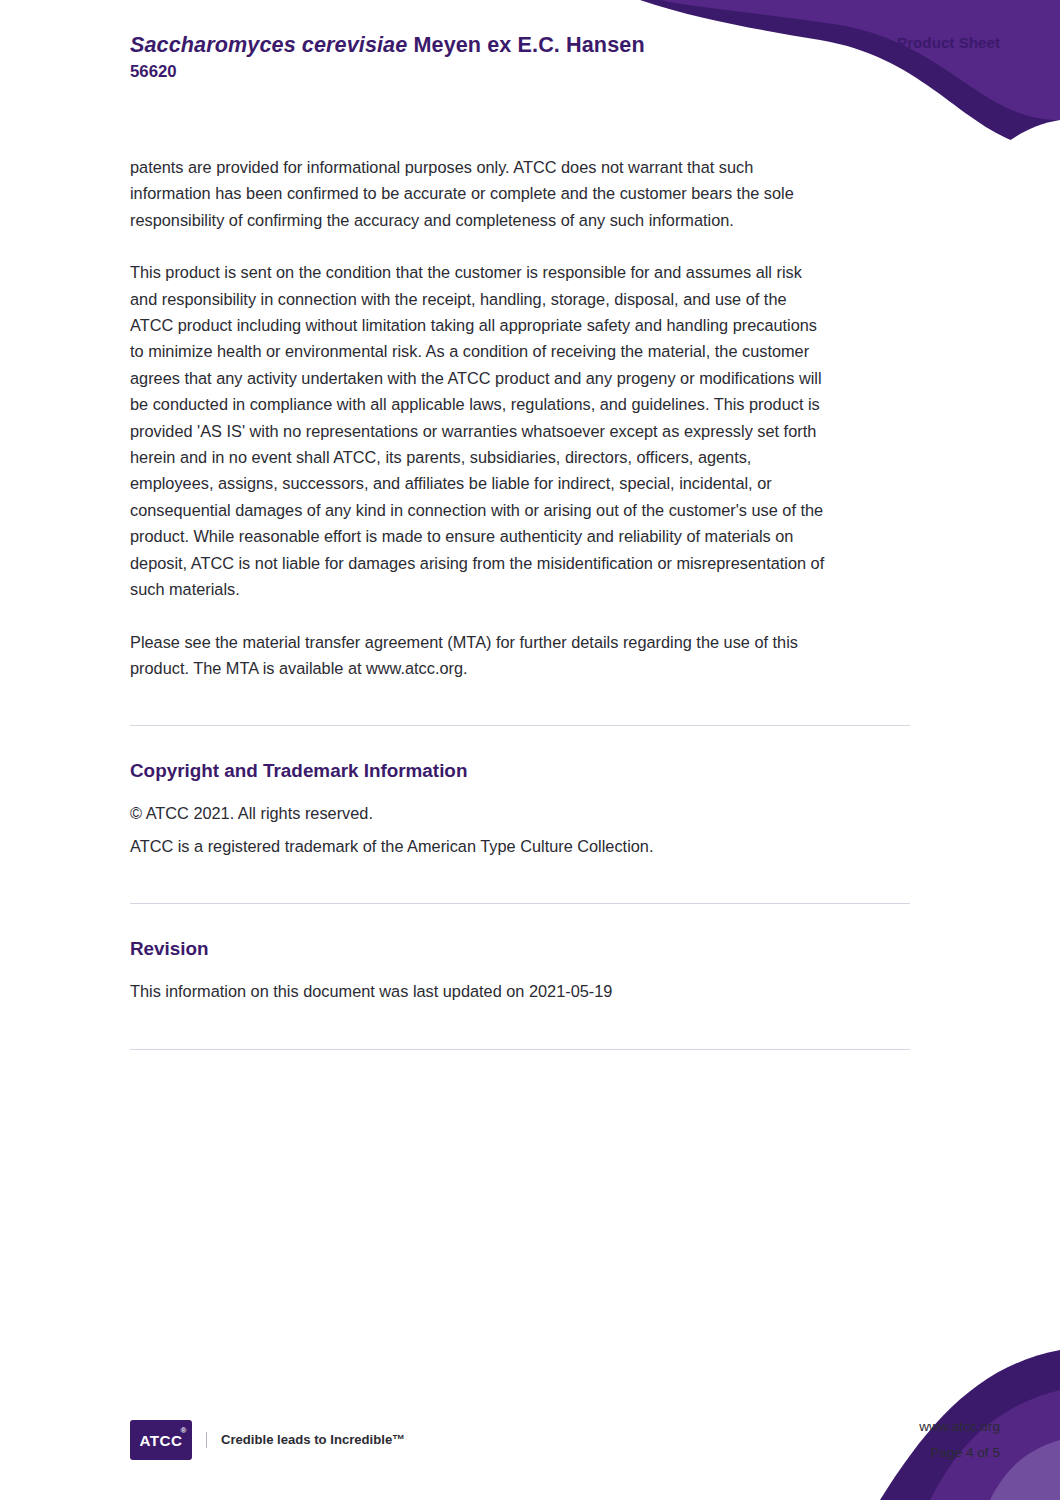Saccharomyces cerevisiae Meyen ex E.C. Hansen
56620
Product Sheet
patents are provided for informational purposes only. ATCC does not warrant that such information has been confirmed to be accurate or complete and the customer bears the sole responsibility of confirming the accuracy and completeness of any such information.
This product is sent on the condition that the customer is responsible for and assumes all risk and responsibility in connection with the receipt, handling, storage, disposal, and use of the ATCC product including without limitation taking all appropriate safety and handling precautions to minimize health or environmental risk. As a condition of receiving the material, the customer agrees that any activity undertaken with the ATCC product and any progeny or modifications will be conducted in compliance with all applicable laws, regulations, and guidelines. This product is provided 'AS IS' with no representations or warranties whatsoever except as expressly set forth herein and in no event shall ATCC, its parents, subsidiaries, directors, officers, agents, employees, assigns, successors, and affiliates be liable for indirect, special, incidental, or consequential damages of any kind in connection with or arising out of the customer's use of the product. While reasonable effort is made to ensure authenticity and reliability of materials on deposit, ATCC is not liable for damages arising from the misidentification or misrepresentation of such materials.
Please see the material transfer agreement (MTA) for further details regarding the use of this product. The MTA is available at www.atcc.org.
Copyright and Trademark Information
© ATCC 2021. All rights reserved.
ATCC is a registered trademark of the American Type Culture Collection.
Revision
This information on this document was last updated on 2021-05-19
ATCC® Credible leads to Incredible™
www.atcc.org
Page 4 of 5